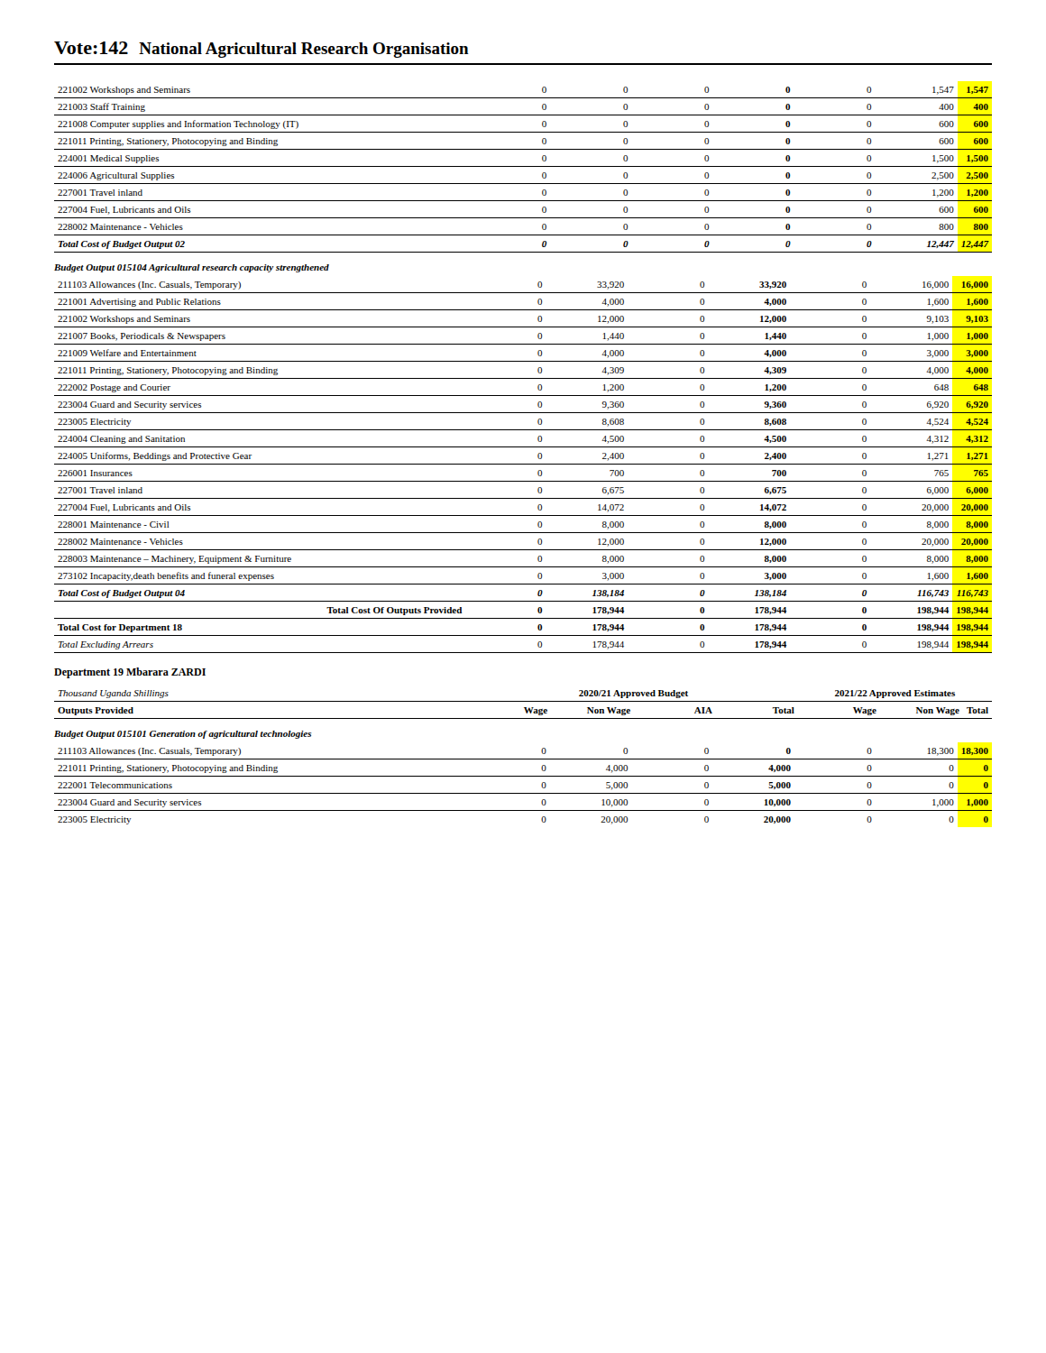Vote:142 National Agricultural Research Organisation
| 221002 Workshops and Seminars | 0 | 0 | 0 | 0 | 0 | 1,547 | 1,547 |
| 221003 Staff Training | 0 | 0 | 0 | 0 | 0 | 400 | 400 |
| 221008 Computer supplies and Information Technology (IT) | 0 | 0 | 0 | 0 | 0 | 600 | 600 |
| 221011 Printing, Stationery, Photocopying and Binding | 0 | 0 | 0 | 0 | 0 | 600 | 600 |
| 224001 Medical Supplies | 0 | 0 | 0 | 0 | 0 | 1,500 | 1,500 |
| 224006 Agricultural Supplies | 0 | 0 | 0 | 0 | 0 | 2,500 | 2,500 |
| 227001 Travel inland | 0 | 0 | 0 | 0 | 0 | 1,200 | 1,200 |
| 227004 Fuel, Lubricants and Oils | 0 | 0 | 0 | 0 | 0 | 600 | 600 |
| 228002 Maintenance - Vehicles | 0 | 0 | 0 | 0 | 0 | 800 | 800 |
| Total Cost of Budget Output 02 | 0 | 0 | 0 | 0 | 0 | 12,447 | 12,447 |
Budget Output 015104 Agricultural research capacity strengthened
| 211103 Allowances (Inc. Casuals, Temporary) | 0 | 33,920 | 0 | 33,920 | 0 | 16,000 | 16,000 |
| 221001 Advertising and Public Relations | 0 | 4,000 | 0 | 4,000 | 0 | 1,600 | 1,600 |
| 221002 Workshops and Seminars | 0 | 12,000 | 0 | 12,000 | 0 | 9,103 | 9,103 |
| 221007 Books, Periodicals & Newspapers | 0 | 1,440 | 0 | 1,440 | 0 | 1,000 | 1,000 |
| 221009 Welfare and Entertainment | 0 | 4,000 | 0 | 4,000 | 0 | 3,000 | 3,000 |
| 221011 Printing, Stationery, Photocopying and Binding | 0 | 4,309 | 0 | 4,309 | 0 | 4,000 | 4,000 |
| 222002 Postage and Courier | 0 | 1,200 | 0 | 1,200 | 0 | 648 | 648 |
| 223004 Guard and Security services | 0 | 9,360 | 0 | 9,360 | 0 | 6,920 | 6,920 |
| 223005 Electricity | 0 | 8,608 | 0 | 8,608 | 0 | 4,524 | 4,524 |
| 224004 Cleaning and Sanitation | 0 | 4,500 | 0 | 4,500 | 0 | 4,312 | 4,312 |
| 224005 Uniforms, Beddings and Protective Gear | 0 | 2,400 | 0 | 2,400 | 0 | 1,271 | 1,271 |
| 226001 Insurances | 0 | 700 | 0 | 700 | 0 | 765 | 765 |
| 227001 Travel inland | 0 | 6,675 | 0 | 6,675 | 0 | 6,000 | 6,000 |
| 227004 Fuel, Lubricants and Oils | 0 | 14,072 | 0 | 14,072 | 0 | 20,000 | 20,000 |
| 228001 Maintenance - Civil | 0 | 8,000 | 0 | 8,000 | 0 | 8,000 | 8,000 |
| 228002 Maintenance - Vehicles | 0 | 12,000 | 0 | 12,000 | 0 | 20,000 | 20,000 |
| 228003 Maintenance – Machinery, Equipment & Furniture | 0 | 8,000 | 0 | 8,000 | 0 | 8,000 | 8,000 |
| 273102 Incapacity,death benefits and funeral expenses | 0 | 3,000 | 0 | 3,000 | 0 | 1,600 | 1,600 |
| Total Cost of Budget Output 04 | 0 | 138,184 | 0 | 138,184 | 0 | 116,743 | 116,743 |
| Total Cost Of Outputs Provided | 0 | 178,944 | 0 | 178,944 | 0 | 198,944 | 198,944 |
| Total Cost for Department 18 | 0 | 178,944 | 0 | 178,944 | 0 | 198,944 | 198,944 |
| Total Excluding Arrears | 0 | 178,944 | 0 | 178,944 | 0 | 198,944 | 198,944 |
Department 19 Mbarara ZARDI
| Thousand Uganda Shillings | 2020/21 Approved Budget | 2021/22 Approved Estimates |
| Outputs Provided | Wage | Non Wage | AIA | Total | Wage | Non Wage | Total |
Budget Output 015101 Generation of agricultural technologies
| 211103 Allowances (Inc. Casuals, Temporary) | 0 | 0 | 0 | 0 | 0 | 18,300 | 18,300 |
| 221011 Printing, Stationery, Photocopying and Binding | 0 | 4,000 | 0 | 4,000 | 0 | 0 | 0 |
| 222001 Telecommunications | 0 | 5,000 | 0 | 5,000 | 0 | 0 | 0 |
| 223004 Guard and Security services | 0 | 10,000 | 0 | 10,000 | 0 | 1,000 | 1,000 |
| 223005 Electricity | 0 | 20,000 | 0 | 20,000 | 0 | 0 | 0 |